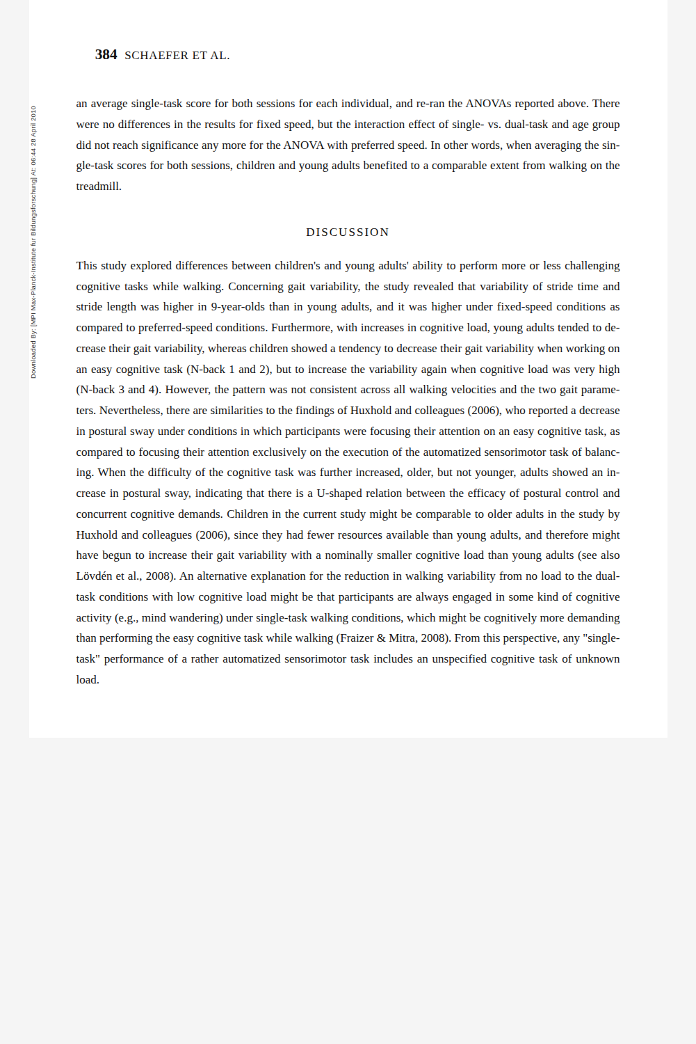Downloaded By: [MPI Max-Planck-Institute fur Bildungsforschung] At: 06:44 28 April 2010
384 SCHAEFER ET AL.
an average single-task score for both sessions for each individual, and re-ran the ANOVAs reported above. There were no differences in the results for fixed speed, but the interaction effect of single- vs. dual-task and age group did not reach significance any more for the ANOVA with preferred speed. In other words, when averaging the single-task scores for both sessions, children and young adults benefited to a comparable extent from walking on the treadmill.
DISCUSSION
This study explored differences between children's and young adults' ability to perform more or less challenging cognitive tasks while walking. Concerning gait variability, the study revealed that variability of stride time and stride length was higher in 9-year-olds than in young adults, and it was higher under fixed-speed conditions as compared to preferred-speed conditions. Furthermore, with increases in cognitive load, young adults tended to decrease their gait variability, whereas children showed a tendency to decrease their gait variability when working on an easy cognitive task (N-back 1 and 2), but to increase the variability again when cognitive load was very high (N-back 3 and 4). However, the pattern was not consistent across all walking velocities and the two gait parameters. Nevertheless, there are similarities to the findings of Huxhold and colleagues (2006), who reported a decrease in postural sway under conditions in which participants were focusing their attention on an easy cognitive task, as compared to focusing their attention exclusively on the execution of the automatized sensorimotor task of balancing. When the difficulty of the cognitive task was further increased, older, but not younger, adults showed an increase in postural sway, indicating that there is a U-shaped relation between the efficacy of postural control and concurrent cognitive demands. Children in the current study might be comparable to older adults in the study by Huxhold and colleagues (2006), since they had fewer resources available than young adults, and therefore might have begun to increase their gait variability with a nominally smaller cognitive load than young adults (see also Lövdén et al., 2008). An alternative explanation for the reduction in walking variability from no load to the dual-task conditions with low cognitive load might be that participants are always engaged in some kind of cognitive activity (e.g., mind wandering) under single-task walking conditions, which might be cognitively more demanding than performing the easy cognitive task while walking (Fraizer & Mitra, 2008). From this perspective, any "single-task" performance of a rather automatized sensorimotor task includes an unspecified cognitive task of unknown load.